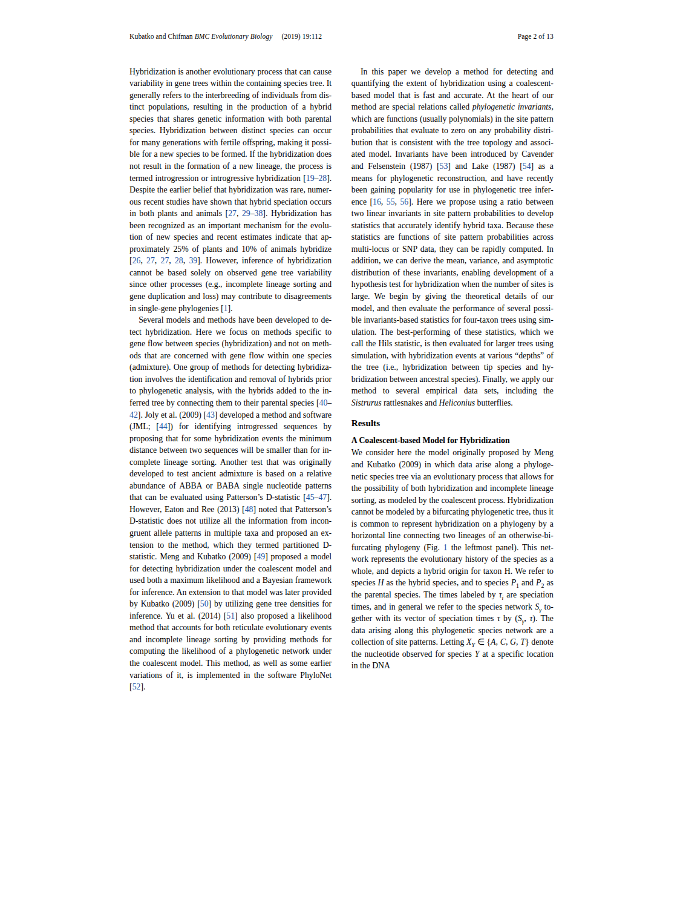Kubatko and Chifman BMC Evolutionary Biology (2019) 19:112
Page 2 of 13
Hybridization is another evolutionary process that can cause variability in gene trees within the containing species tree. It generally refers to the interbreeding of individuals from distinct populations, resulting in the production of a hybrid species that shares genetic information with both parental species. Hybridization between distinct species can occur for many generations with fertile offspring, making it possible for a new species to be formed. If the hybridization does not result in the formation of a new lineage, the process is termed introgression or introgressive hybridization [19–28]. Despite the earlier belief that hybridization was rare, numerous recent studies have shown that hybrid speciation occurs in both plants and animals [27, 29–38]. Hybridization has been recognized as an important mechanism for the evolution of new species and recent estimates indicate that approximately 25% of plants and 10% of animals hybridize [26, 27, 27, 28, 39]. However, inference of hybridization cannot be based solely on observed gene tree variability since other processes (e.g., incomplete lineage sorting and gene duplication and loss) may contribute to disagreements in single-gene phylogenies [1].
Several models and methods have been developed to detect hybridization. Here we focus on methods specific to gene flow between species (hybridization) and not on methods that are concerned with gene flow within one species (admixture). One group of methods for detecting hybridization involves the identification and removal of hybrids prior to phylogenetic analysis, with the hybrids added to the inferred tree by connecting them to their parental species [40–42]. Joly et al. (2009) [43] developed a method and software (JML; [44]) for identifying introgressed sequences by proposing that for some hybridization events the minimum distance between two sequences will be smaller than for incomplete lineage sorting. Another test that was originally developed to test ancient admixture is based on a relative abundance of ABBA or BABA single nucleotide patterns that can be evaluated using Patterson’s D-statistic [45–47]. However, Eaton and Ree (2013) [48] noted that Patterson’s D-statistic does not utilize all the information from incongruent allele patterns in multiple taxa and proposed an extension to the method, which they termed partitioned D-statistic. Meng and Kubatko (2009) [49] proposed a model for detecting hybridization under the coalescent model and used both a maximum likelihood and a Bayesian framework for inference. An extension to that model was later provided by Kubatko (2009) [50] by utilizing gene tree densities for inference. Yu et al. (2014) [51] also proposed a likelihood method that accounts for both reticulate evolutionary events and incomplete lineage sorting by providing methods for computing the likelihood of a phylogenetic network under the coalescent model. This method, as well as some earlier variations of it, is implemented in the software PhyloNet [52].
In this paper we develop a method for detecting and quantifying the extent of hybridization using a coalescent-based model that is fast and accurate. At the heart of our method are special relations called phylogenetic invariants, which are functions (usually polynomials) in the site pattern probabilities that evaluate to zero on any probability distribution that is consistent with the tree topology and associated model. Invariants have been introduced by Cavender and Felsenstein (1987) [53] and Lake (1987) [54] as a means for phylogenetic reconstruction, and have recently been gaining popularity for use in phylogenetic tree inference [16, 55, 56]. Here we propose using a ratio between two linear invariants in site pattern probabilities to develop statistics that accurately identify hybrid taxa. Because these statistics are functions of site pattern probabilities across multi-locus or SNP data, they can be rapidly computed. In addition, we can derive the mean, variance, and asymptotic distribution of these invariants, enabling development of a hypothesis test for hybridization when the number of sites is large. We begin by giving the theoretical details of our model, and then evaluate the performance of several possible invariants-based statistics for four-taxon trees using simulation. The best-performing of these statistics, which we call the Hils statistic, is then evaluated for larger trees using simulation, with hybridization events at various “depths” of the tree (i.e., hybridization between tip species and hybridization between ancestral species). Finally, we apply our method to several empirical data sets, including the Sistrurus rattlesnakes and Heliconius butterflies.
Results
A Coalescent-based Model for Hybridization
We consider here the model originally proposed by Meng and Kubatko (2009) in which data arise along a phylogenetic species tree via an evolutionary process that allows for the possibility of both hybridization and incomplete lineage sorting, as modeled by the coalescent process. Hybridization cannot be modeled by a bifurcating phylogenetic tree, thus it is common to represent hybridization on a phylogeny by a horizontal line connecting two lineages of an otherwise-bifurcating phylogeny (Fig. 1 the leftmost panel). This network represents the evolutionary history of the species as a whole, and depicts a hybrid origin for taxon H. We refer to species H as the hybrid species, and to species P1 and P2 as the parental species. The times labeled by τi are speciation times, and in general we refer to the species network Sγ together with its vector of speciation times τ by (Sγ, τ). The data arising along this phylogenetic species network are a collection of site patterns. Letting XY ∈ {A, C, G, T} denote the nucleotide observed for species Y at a specific location in the DNA